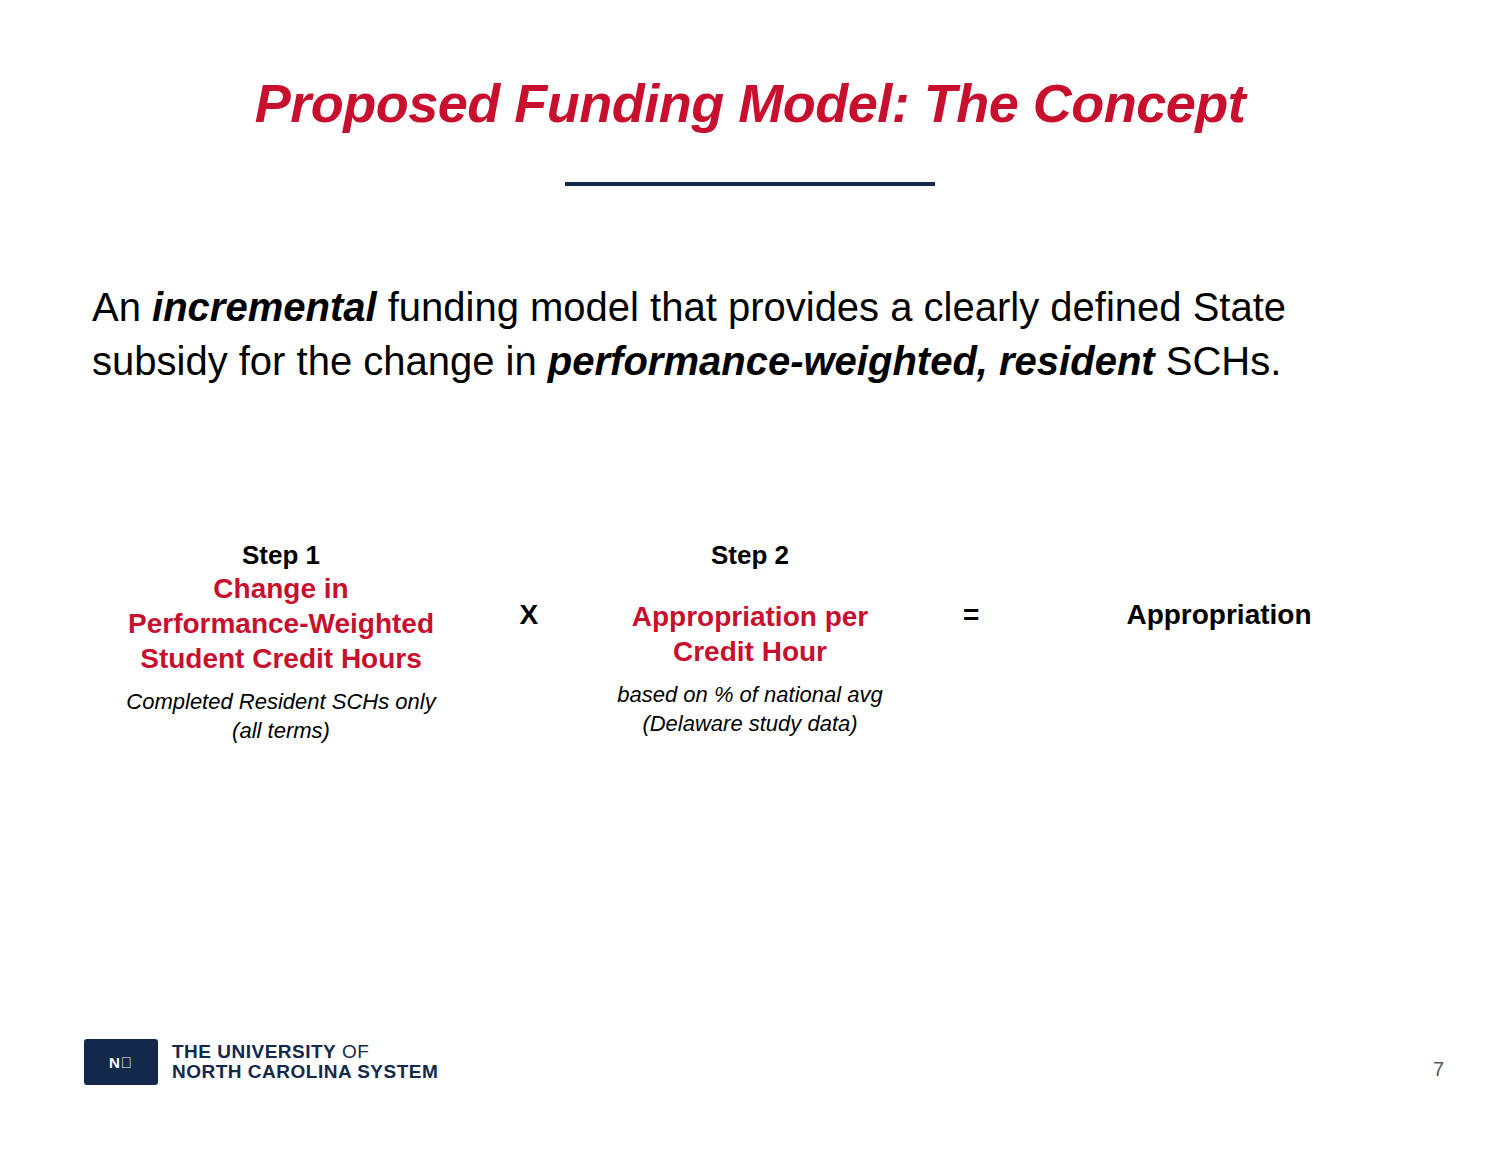Proposed Funding Model: The Concept
An incremental funding model that provides a clearly defined State subsidy for the change in performance-weighted, resident SCHs.
| Step 1 | | Step 2 | | |
| Change in Performance-Weighted Student Credit Hours Completed Resident SCHs only (all terms) | X | Appropriation per Credit Hour based on % of national avg (Delaware study data) | = | Appropriation |
THE UNIVERSITY OF
NORTH CAROLINA SYSTEM
7